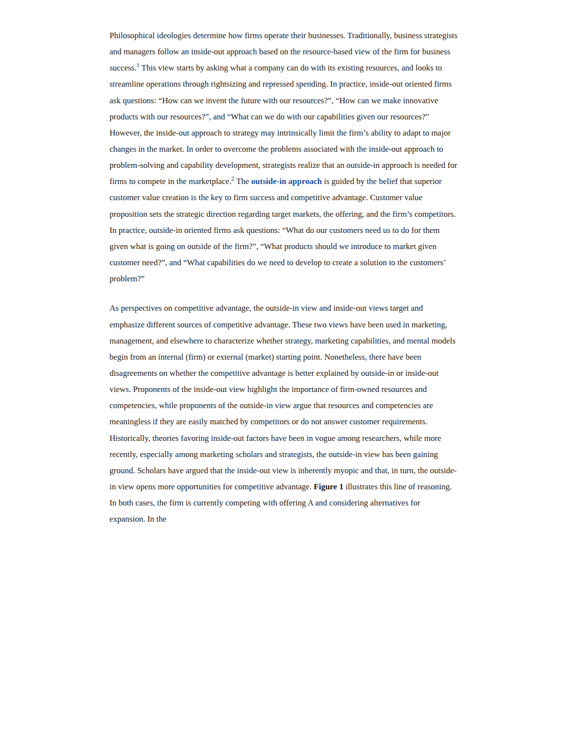Philosophical ideologies determine how firms operate their businesses. Traditionally, business strategists and managers follow an inside-out approach based on the resource-based view of the firm for business success.1 This view starts by asking what a company can do with its existing resources, and looks to streamline operations through rightsizing and repressed spending. In practice, inside-out oriented firms ask questions: “How can we invent the future with our resources?”, “How can we make innovative products with our resources?”, and “What can we do with our capabilities given our resources?” However, the inside-out approach to strategy may intrinsically limit the firm’s ability to adapt to major changes in the market. In order to overcome the problems associated with the inside-out approach to problem-solving and capability development, strategists realize that an outside-in approach is needed for firms to compete in the marketplace.2 The outside-in approach is guided by the belief that superior customer value creation is the key to firm success and competitive advantage. Customer value proposition sets the strategic direction regarding target markets, the offering, and the firm’s competitors. In practice, outside-in oriented firms ask questions: “What do our customers need us to do for them given what is going on outside of the firm?”, “What products should we introduce to market given customer need?”, and “What capabilities do we need to develop to create a solution to the customers’ problem?”
As perspectives on competitive advantage, the outside-in view and inside-out views target and emphasize different sources of competitive advantage. These two views have been used in marketing, management, and elsewhere to characterize whether strategy, marketing capabilities, and mental models begin from an internal (firm) or external (market) starting point. Nonetheless, there have been disagreements on whether the competitive advantage is better explained by outside-in or inside-out views. Proponents of the inside-out view highlight the importance of firm-owned resources and competencies, while proponents of the outside-in view argue that resources and competencies are meaningless if they are easily matched by competitors or do not answer customer requirements. Historically, theories favoring inside-out factors have been in vogue among researchers, while more recently, especially among marketing scholars and strategists, the outside-in view has been gaining ground. Scholars have argued that the inside-out view is inherently myopic and that, in turn, the outside-in view opens more opportunities for competitive advantage. Figure 1 illustrates this line of reasoning. In both cases, the firm is currently competing with offering A and considering alternatives for expansion. In the